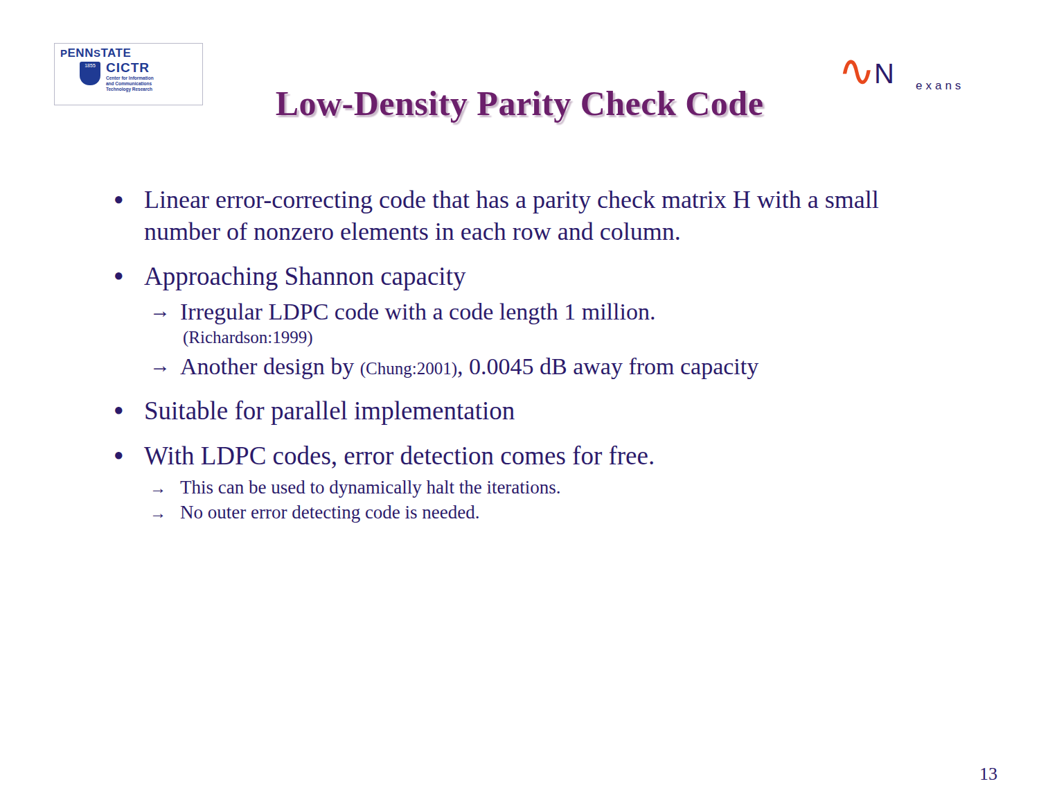PENNSTATE
1855
CICTR
Center for Information
and Communications
Technology Research
∿
N
exans
Low-Density Parity Check Code
Linear error-correcting code that has a parity check matrix H with a small number of nonzero elements in each row and column.
Approaching Shannon capacity
Irregular LDPC code with a code length 1 million. (Richardson:1999)
Another design by (Chung:2001), 0.0045 dB away from capacity
Suitable for parallel implementation
With LDPC codes, error detection comes for free.
This can be used to dynamically halt the iterations.
No outer error detecting code is needed.
13